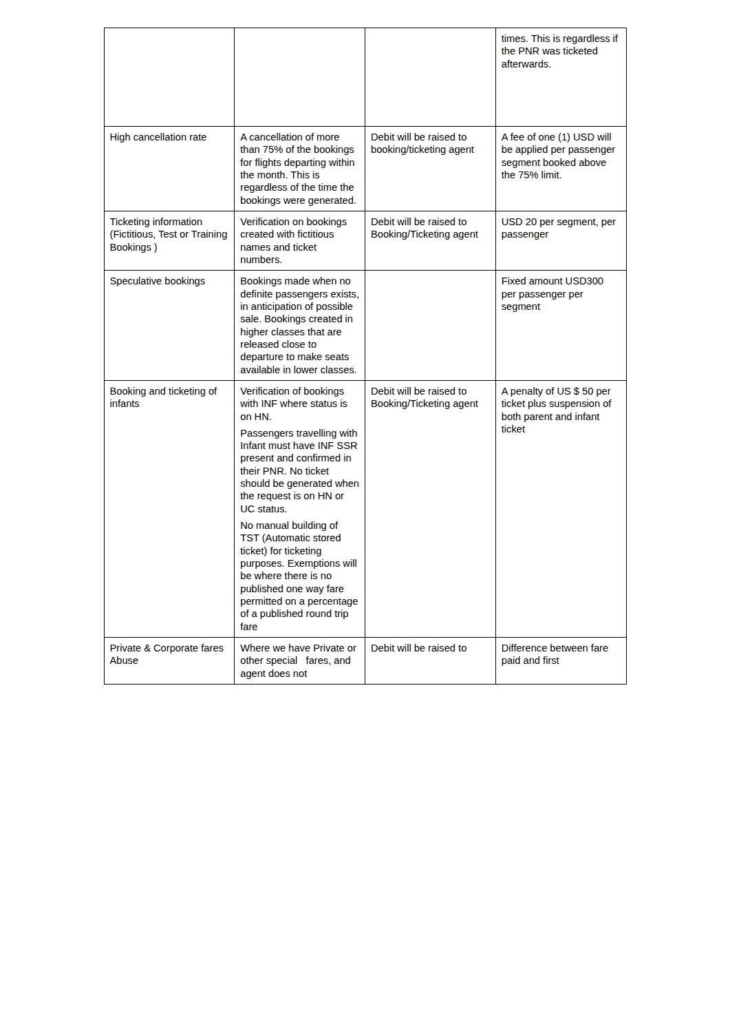| | | | times. This is regardless if the PNR was ticketed afterwards. |
| High cancellation rate | A cancellation of more than 75% of the bookings for flights departing within the month. This is regardless of the time the bookings were generated. | Debit will be raised to booking/ticketing agent | A fee of one (1) USD will be applied per passenger segment booked above the 75% limit. |
| Ticketing information (Fictitious, Test or Training Bookings ) | Verification on bookings created with fictitious names and ticket numbers. | Debit will be raised to Booking/Ticketing agent | USD 20 per segment, per passenger |
| Speculative bookings | Bookings made when no definite passengers exists, in anticipation of possible sale. Bookings created in higher classes that are released close to departure to make seats available in lower classes. | | Fixed amount USD300 per passenger per segment |
| Booking and ticketing of infants | Verification of bookings with INF where status is on HN. Passengers travelling with Infant must have INF SSR present and confirmed in their PNR. No ticket should be generated when the request is on HN or UC status. No manual building of TST (Automatic stored ticket) for ticketing purposes. Exemptions will be where there is no published one way fare permitted on a percentage of a published round trip fare | Debit will be raised to Booking/Ticketing agent | A penalty of US $ 50 per ticket plus suspension of both parent and infant ticket |
| Private & Corporate fares Abuse | Where we have Private or other special fares, and agent does not | Debit will be raised to | Difference between fare paid and first |